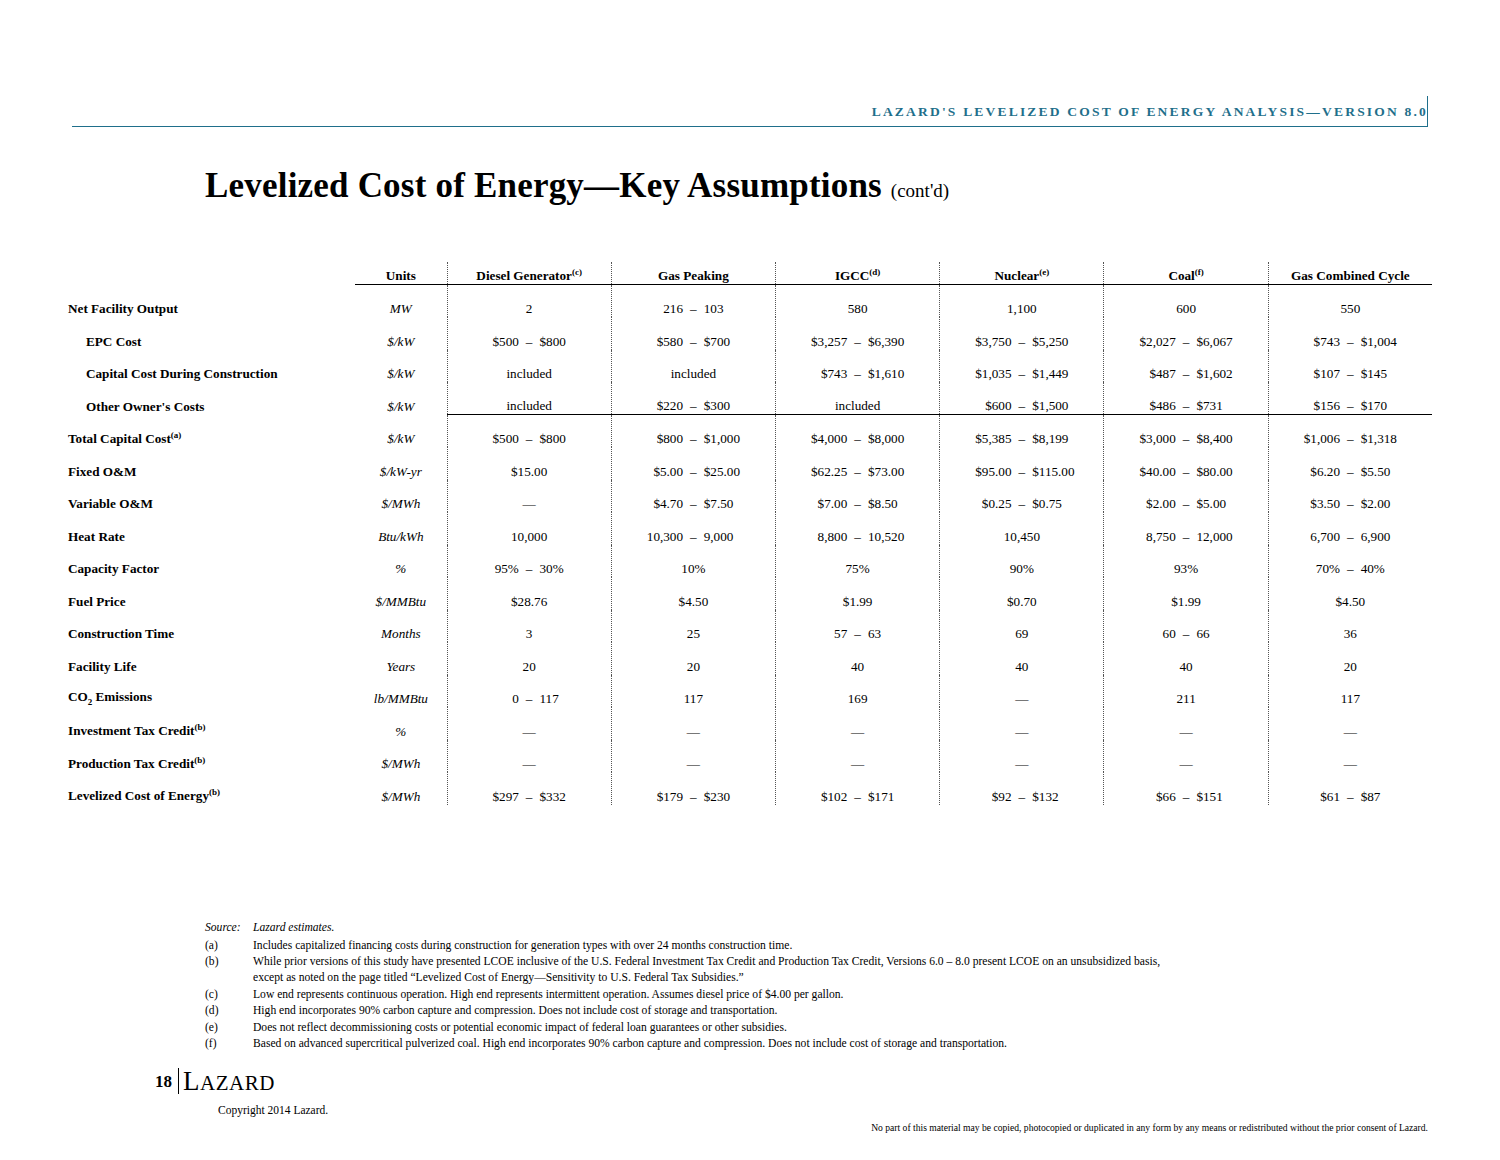LAZARD'S LEVELIZED COST OF ENERGY ANALYSIS—VERSION 8.0
Levelized Cost of Energy—Key Assumptions (cont'd)
| | Units | Diesel Generator (c) | Gas Peaking | IGCC (d) | Nuclear (e) | Coal (f) | Gas Combined Cycle |
| --- | --- | --- | --- | --- | --- | --- | --- |
| Net Facility Output | MW | 2 | 216 | – | 103 | 580 | 1,100 | 600 | 550 |
| EPC Cost | $/kW | $500 | – | $800 | $580 | – | $700 | $3,257 | – | $6,390 | $3,750 | – | $5,250 | $2,027 | – | $6,067 | $743 | – | $1,004 |
| Capital Cost During Construction | $/kW | included | included | $743 | – | $1,610 | $1,035 | – | $1,449 | $487 | – | $1,602 | $107 | – | $145 |
| Other Owner's Costs | $/kW | included | $220 | – | $300 | included | $600 | – | $1,500 | $486 | – | $731 | $156 | – | $170 |
| Total Capital Cost (a) | $/kW | $500 | – | $800 | $800 | – | $1,000 | $4,000 | – | $8,000 | $5,385 | – | $8,199 | $3,000 | – | $8,400 | $1,006 | – | $1,318 |
| Fixed O&M | $/kW-yr | $15.00 | $5.00 | – | $25.00 | $62.25 | – | $73.00 | $95.00 | – | $115.00 | $40.00 | – | $80.00 | $6.20 | – | $5.50 |
| Variable O&M | $/MWh | — | $4.70 | – | $7.50 | $7.00 | – | $8.50 | $0.25 | – | $0.75 | $2.00 | – | $5.00 | $3.50 | – | $2.00 |
| Heat Rate | Btu/kWh | 10,000 | 10,300 | – | 9,000 | 8,800 | – | 10,520 | 10,450 | 8,750 | – | 12,000 | 6,700 | – | 6,900 |
| Capacity Factor | % | 95% | – | 30% | 10% | 75% | 90% | 93% | 70% | – | 40% |
| Fuel Price | $/MMBtu | $28.76 | $4.50 | $1.99 | $0.70 | $1.99 | $4.50 |
| Construction Time | Months | 3 | 25 | 57 | – | 63 | 69 | 60 | – | 66 | 36 |
| Facility Life | Years | 20 | 20 | 40 | 40 | 40 | 20 |
| CO 2 Emissions | lb/MMBtu | 0 | – | 117 | 117 | 169 | — | 211 | 117 |
| Investment Tax Credit (b) | % | — | — | — | — | — | — |
| Production Tax Credit (b) | $/MWh | — | — | — | — | — | — |
| Levelized Cost of Energy (b) | $/MWh | $297 | – | $332 | $179 | – | $230 | $102 | – | $171 | $92 | – | $132 | $66 | – | $151 | $61 | – | $87 |
Source: Lazard estimates.
(a) Includes capitalized financing costs during construction for generation types with over 24 months construction time.
(b) While prior versions of this study have presented LCOE inclusive of the U.S. Federal Investment Tax Credit and Production Tax Credit, Versions 6.0 – 8.0 present LCOE on an unsubsidized basis,except as noted on the page titled “Levelized Cost of Energy—Sensitivity to U.S. Federal Tax Subsidies.”
(c) Low end represents continuous operation. High end represents intermittent operation. Assumes diesel price of $4.00 per gallon.
(d) High end incorporates 90% carbon capture and compression. Does not include cost of storage and transportation.
(e) Does not reflect decommissioning costs or potential economic impact of federal loan guarantees or other subsidies.
(f) Based on advanced supercritical pulverized coal. High end incorporates 90% carbon capture and compression. Does not include cost of storage and transportation.
18
LAZARD
Copyright 2014 Lazard.
No part of this material may be copied, photocopied or duplicated in any form by any means or redistributed without the prior consent of Lazard.